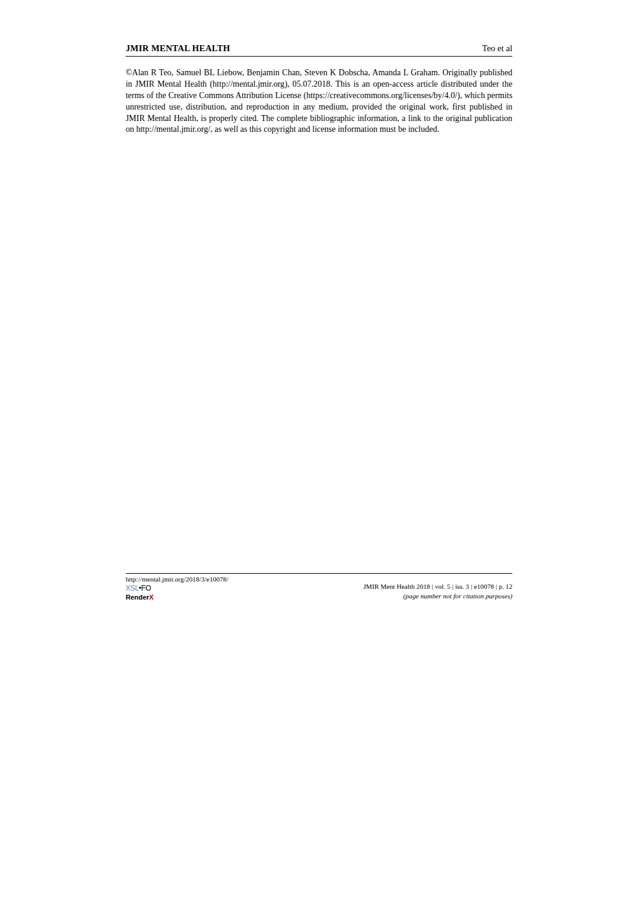JMIR MENTAL HEALTH Teo et al
©Alan R Teo, Samuel BL Liebow, Benjamin Chan, Steven K Dobscha, Amanda L Graham. Originally published in JMIR Mental Health (http://mental.jmir.org), 05.07.2018. This is an open-access article distributed under the terms of the Creative Commons Attribution License (https://creativecommons.org/licenses/by/4.0/), which permits unrestricted use, distribution, and reproduction in any medium, provided the original work, first published in JMIR Mental Health, is properly cited. The complete bibliographic information, a link to the original publication on http://mental.jmir.org/, as well as this copyright and license information must be included.
http://mental.jmir.org/2018/3/e10078/ XSL•FO Render X
JMIR Ment Health 2018 | vol. 5 | iss. 3 | e10078 | p. 12
(page number not for citation purposes)